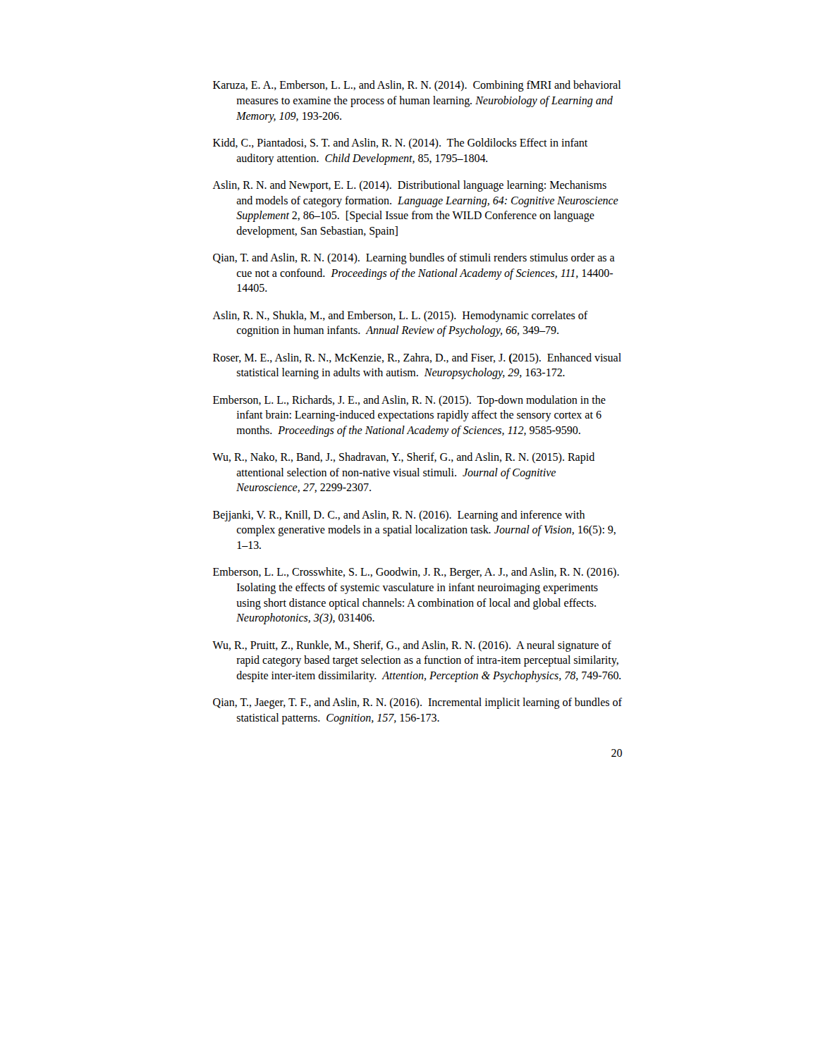Karuza, E. A., Emberson, L. L., and Aslin, R. N. (2014). Combining fMRI and behavioral measures to examine the process of human learning. Neurobiology of Learning and Memory, 109, 193-206.
Kidd, C., Piantadosi, S. T. and Aslin, R. N. (2014). The Goldilocks Effect in infant auditory attention. Child Development, 85, 1795–1804.
Aslin, R. N. and Newport, E. L. (2014). Distributional language learning: Mechanisms and models of category formation. Language Learning, 64: Cognitive Neuroscience Supplement 2, 86–105. [Special Issue from the WILD Conference on language development, San Sebastian, Spain]
Qian, T. and Aslin, R. N. (2014). Learning bundles of stimuli renders stimulus order as a cue not a confound. Proceedings of the National Academy of Sciences, 111, 14400-14405.
Aslin, R. N., Shukla, M., and Emberson, L. L. (2015). Hemodynamic correlates of cognition in human infants. Annual Review of Psychology, 66, 349–79.
Roser, M. E., Aslin, R. N., McKenzie, R., Zahra, D., and Fiser, J. (2015). Enhanced visual statistical learning in adults with autism. Neuropsychology, 29, 163-172.
Emberson, L. L., Richards, J. E., and Aslin, R. N. (2015). Top-down modulation in the infant brain: Learning-induced expectations rapidly affect the sensory cortex at 6 months. Proceedings of the National Academy of Sciences, 112, 9585-9590.
Wu, R., Nako, R., Band, J., Shadravan, Y., Sherif, G., and Aslin, R. N. (2015). Rapid attentional selection of non-native visual stimuli. Journal of Cognitive Neuroscience, 27, 2299-2307.
Bejjanki, V. R., Knill, D. C., and Aslin, R. N. (2016). Learning and inference with complex generative models in a spatial localization task. Journal of Vision, 16(5): 9, 1–13.
Emberson, L. L., Crosswhite, S. L., Goodwin, J. R., Berger, A. J., and Aslin, R. N. (2016). Isolating the effects of systemic vasculature in infant neuroimaging experiments using short distance optical channels: A combination of local and global effects. Neurophotonics, 3(3), 031406.
Wu, R., Pruitt, Z., Runkle, M., Sherif, G., and Aslin, R. N. (2016). A neural signature of rapid category based target selection as a function of intra-item perceptual similarity, despite inter-item dissimilarity. Attention, Perception & Psychophysics, 78, 749-760.
Qian, T., Jaeger, T. F., and Aslin, R. N. (2016). Incremental implicit learning of bundles of statistical patterns. Cognition, 157, 156-173.
20